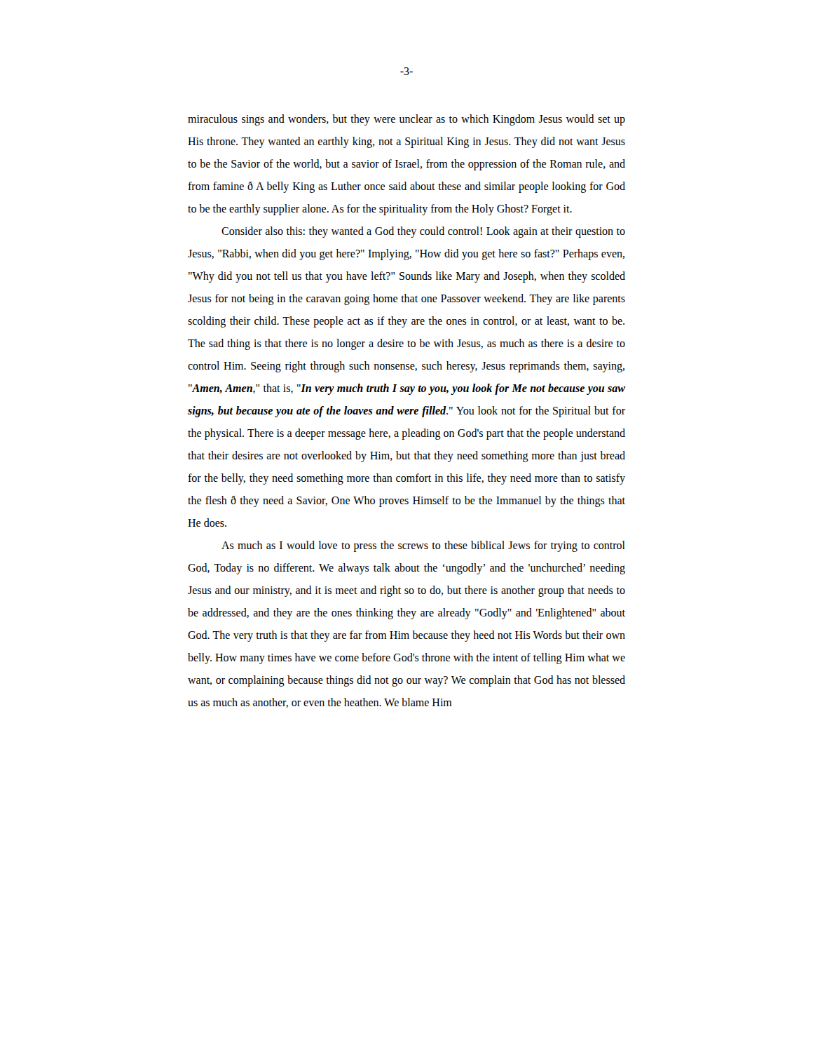-3-
miraculous sings and wonders, but they were unclear as to which Kingdom Jesus would set up His throne. They wanted an earthly king, not a Spiritual King in Jesus. They did not want Jesus to be the Savior of the world, but a savior of Israel, from the oppression of the Roman rule, and from famine ð A belly King as Luther once said about these and similar people looking for God to be the earthly supplier alone. As for the spirituality from the Holy Ghost? Forget it.
Consider also this: they wanted a God they could control! Look again at their question to Jesus, "Rabbi, when did you get here?" Implying, "How did you get here so fast?" Perhaps even, "Why did you not tell us that you have left?" Sounds like Mary and Joseph, when they scolded Jesus for not being in the caravan going home that one Passover weekend. They are like parents scolding their child. These people act as if they are the ones in control, or at least, want to be. The sad thing is that there is no longer a desire to be with Jesus, as much as there is a desire to control Him. Seeing right through such nonsense, such heresy, Jesus reprimands them, saying, "Amen, Amen," that is, "In very much truth I say to you, you look for Me not because you saw signs, but because you ate of the loaves and were filled." You look not for the Spiritual but for the physical. There is a deeper message here, a pleading on God's part that the people understand that their desires are not overlooked by Him, but that they need something more than just bread for the belly, they need something more than comfort in this life, they need more than to satisfy the flesh ð they need a Savior, One Who proves Himself to be the Immanuel by the things that He does.
As much as I would love to press the screws to these biblical Jews for trying to control God, Today is no different. We always talk about the ‘ungodly’ and the 'unchurched’ needing Jesus and our ministry, and it is meet and right so to do, but there is another group that needs to be addressed, and they are the ones thinking they are already "Godly" and 'Enlightened" about God. The very truth is that they are far from Him because they heed not His Words but their own belly. How many times have we come before God's throne with the intent of telling Him what we want, or complaining because things did not go our way? We complain that God has not blessed us as much as another, or even the heathen. We blame Him